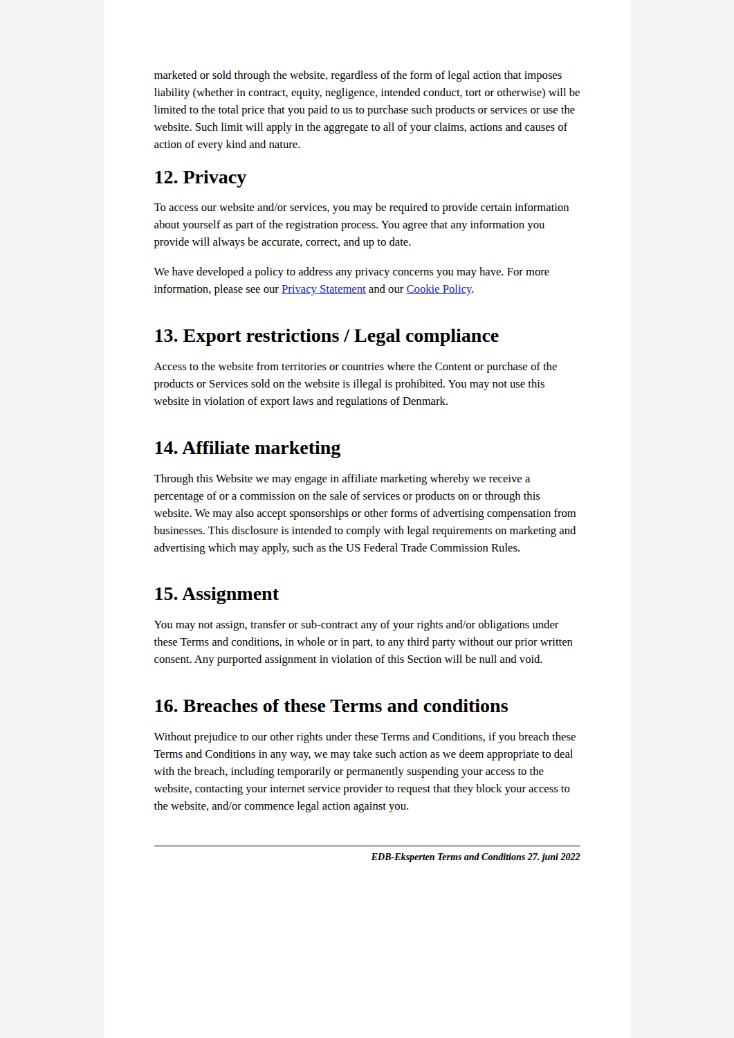marketed or sold through the website, regardless of the form of legal action that imposes liability (whether in contract, equity, negligence, intended conduct, tort or otherwise) will be limited to the total price that you paid to us to purchase such products or services or use the website. Such limit will apply in the aggregate to all of your claims, actions and causes of action of every kind and nature.
12. Privacy
To access our website and/or services, you may be required to provide certain information about yourself as part of the registration process. You agree that any information you provide will always be accurate, correct, and up to date.
We have developed a policy to address any privacy concerns you may have. For more information, please see our Privacy Statement and our Cookie Policy.
13. Export restrictions / Legal compliance
Access to the website from territories or countries where the Content or purchase of the products or Services sold on the website is illegal is prohibited. You may not use this website in violation of export laws and regulations of Denmark.
14. Affiliate marketing
Through this Website we may engage in affiliate marketing whereby we receive a percentage of or a commission on the sale of services or products on or through this website. We may also accept sponsorships or other forms of advertising compensation from businesses. This disclosure is intended to comply with legal requirements on marketing and advertising which may apply, such as the US Federal Trade Commission Rules.
15. Assignment
You may not assign, transfer or sub-contract any of your rights and/or obligations under these Terms and conditions, in whole or in part, to any third party without our prior written consent. Any purported assignment in violation of this Section will be null and void.
16. Breaches of these Terms and conditions
Without prejudice to our other rights under these Terms and Conditions, if you breach these Terms and Conditions in any way, we may take such action as we deem appropriate to deal with the breach, including temporarily or permanently suspending your access to the website, contacting your internet service provider to request that they block your access to the website, and/or commence legal action against you.
EDB-Eksperten Terms and Conditions 27. juni 2022